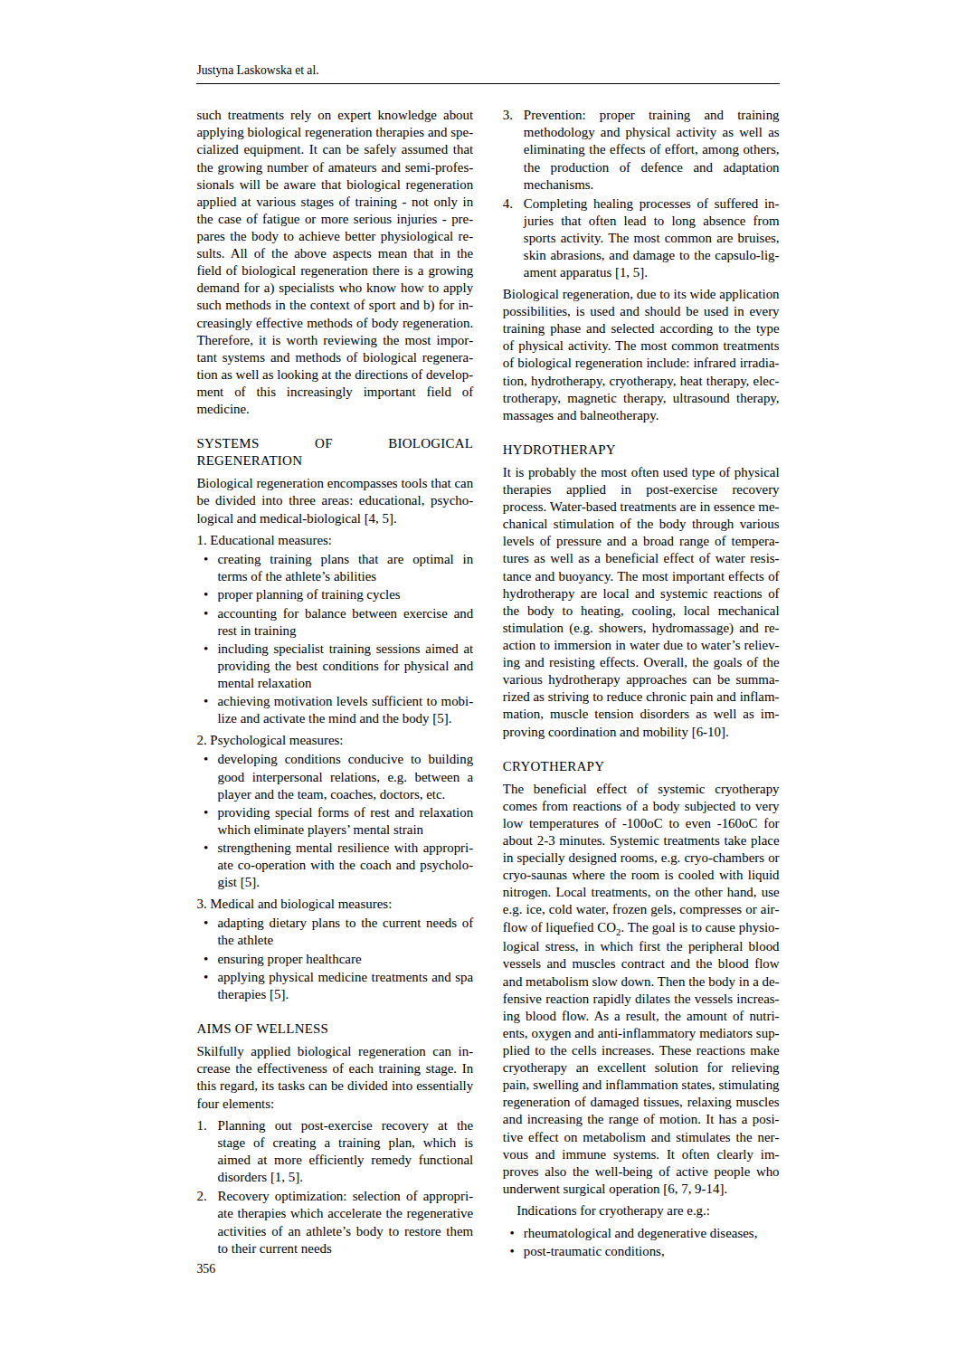Justyna Laskowska et al.
such treatments rely on expert knowledge about applying biological regeneration therapies and specialized equipment. It can be safely assumed that the growing number of amateurs and semi-professionals will be aware that biological regeneration applied at various stages of training - not only in the case of fatigue or more serious injuries - prepares the body to achieve better physiological results. All of the above aspects mean that in the field of biological regeneration there is a growing demand for a) specialists who know how to apply such methods in the context of sport and b) for increasingly effective methods of body regeneration. Therefore, it is worth reviewing the most important systems and methods of biological regeneration as well as looking at the directions of development of this increasingly important field of medicine.
Systems of biological regeneration
Biological regeneration encompasses tools that can be divided into three areas: educational, psychological and medical-biological [4, 5].
1. Educational measures:
creating training plans that are optimal in terms of the athlete’s abilities
proper planning of training cycles
accounting for balance between exercise and rest in training
including specialist training sessions aimed at providing the best conditions for physical and mental relaxation
achieving motivation levels sufficient to mobilize and activate the mind and the body [5].
2. Psychological measures:
developing conditions conducive to building good interpersonal relations, e.g. between a player and the team, coaches, doctors, etc.
providing special forms of rest and relaxation which eliminate players’ mental strain
strengthening mental resilience with appropriate co-operation with the coach and psychologist [5].
3. Medical and biological measures:
adapting dietary plans to the current needs of the athlete
ensuring proper healthcare
applying physical medicine treatments and spa therapies [5].
Aims of wellness
Skilfully applied biological regeneration can increase the effectiveness of each training stage. In this regard, its tasks can be divided into essentially four elements:
Planning out post-exercise recovery at the stage of creating a training plan, which is aimed at more efficiently remedy functional disorders [1, 5].
Recovery optimization: selection of appropriate therapies which accelerate the regenerative activities of an athlete’s body to restore them to their current needs
Prevention: proper training and training methodology and physical activity as well as eliminating the effects of effort, among others, the production of defence and adaptation mechanisms.
Completing healing processes of suffered injuries that often lead to long absence from sports activity. The most common are bruises, skin abrasions, and damage to the capsulo-ligament apparatus [1, 5].
Biological regeneration, due to its wide application possibilities, is used and should be used in every training phase and selected according to the type of physical activity. The most common treatments of biological regeneration include: infrared irradiation, hydrotherapy, cryotherapy, heat therapy, electrotherapy, magnetic therapy, ultrasound therapy, massages and balneotherapy.
Hydrotherapy
It is probably the most often used type of physical therapies applied in post-exercise recovery process. Water-based treatments are in essence mechanical stimulation of the body through various levels of pressure and a broad range of temperatures as well as a beneficial effect of water resistance and buoyancy. The most important effects of hydrotherapy are local and systemic reactions of the body to heating, cooling, local mechanical stimulation (e.g. showers, hydromassage) and reaction to immersion in water due to water’s relieving and resisting effects. Overall, the goals of the various hydrotherapy approaches can be summarized as striving to reduce chronic pain and inflammation, muscle tension disorders as well as improving coordination and mobility [6-10].
Cryotherapy
The beneficial effect of systemic cryotherapy comes from reactions of a body subjected to very low temperatures of -100oC to even -160oC for about 2-3 minutes. Systemic treatments take place in specially designed rooms, e.g. cryo-chambers or cryo-saunas where the room is cooled with liquid nitrogen. Local treatments, on the other hand, use e.g. ice, cold water, frozen gels, compresses or airflow of liquefied CO2. The goal is to cause physiological stress, in which first the peripheral blood vessels and muscles contract and the blood flow and metabolism slow down. Then the body in a defensive reaction rapidly dilates the vessels increasing blood flow. As a result, the amount of nutrients, oxygen and anti-inflammatory mediators supplied to the cells increases. These reactions make cryotherapy an excellent solution for relieving pain, swelling and inflammation states, stimulating regeneration of damaged tissues, relaxing muscles and increasing the range of motion. It has a positive effect on metabolism and stimulates the nervous and immune systems. It often clearly improves also the well-being of active people who underwent surgical operation [6, 7, 9-14].
Indications for cryotherapy are e.g.:
rheumatological and degenerative diseases,
post-traumatic conditions,
356